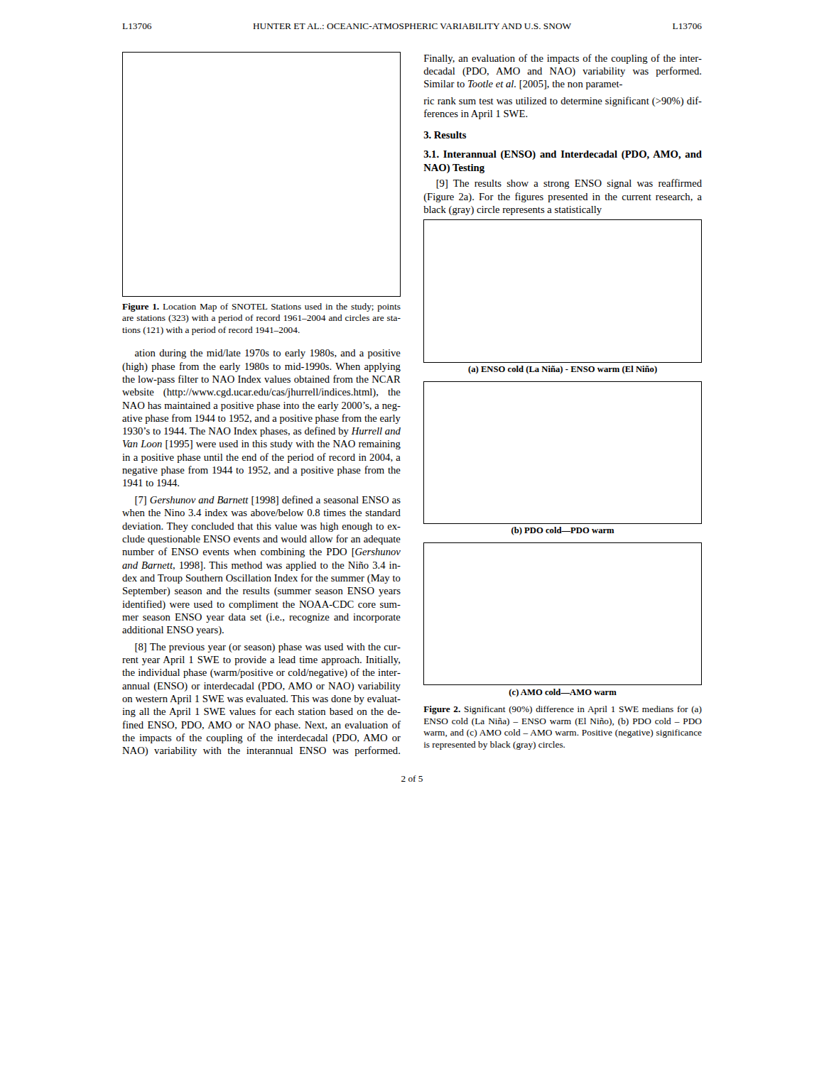L13706 HUNTER ET AL.: OCEANIC-ATMOSPHERIC VARIABILITY AND U.S. SNOW L13706
Figure 1. Location Map of SNOTEL Stations used in the study; points are stations (323) with a period of record 1961–2004 and circles are stations (121) with a period of record 1941–2004.
ation during the mid/late 1970s to early 1980s, and a positive (high) phase from the early 1980s to mid-1990s. When applying the low-pass filter to NAO Index values obtained from the NCAR website (http://www.cgd.ucar.edu/cas/jhurrell/indices.html), the NAO has maintained a positive phase into the early 2000’s, a negative phase from 1944 to 1952, and a positive phase from the early 1930’s to 1944. The NAO Index phases, as defined by Hurrell and Van Loon [1995] were used in this study with the NAO remaining in a positive phase until the end of the period of record in 2004, a negative phase from 1944 to 1952, and a positive phase from the 1941 to 1944.
[7] Gershunov and Barnett [1998] defined a seasonal ENSO as when the Nino 3.4 index was above/below 0.8 times the standard deviation. They concluded that this value was high enough to exclude questionable ENSO events and would allow for an adequate number of ENSO events when combining the PDO [Gershunov and Barnett, 1998]. This method was applied to the Niño 3.4 index and Troup Southern Oscillation Index for the summer (May to September) season and the results (summer season ENSO years identified) were used to compliment the NOAA-CDC core summer season ENSO year data set (i.e., recognize and incorporate additional ENSO years).
[8] The previous year (or season) phase was used with the current year April 1 SWE to provide a lead time approach. Initially, the individual phase (warm/positive or cold/negative) of the interannual (ENSO) or interdecadal (PDO, AMO or NAO) variability on western April 1 SWE was evaluated. This was done by evaluating all the April 1 SWE values for each station based on the defined ENSO, PDO, AMO or NAO phase. Next, an evaluation of the impacts of the coupling of the interdecadal (PDO, AMO or NAO) variability with the interannual ENSO was performed. Finally, an evaluation of the impacts of the coupling of the interdecadal (PDO, AMO and NAO) variability was performed. Similar to Tootle et al. [2005], the non paramet-
ric rank sum test was utilized to determine significant (>90%) differences in April 1 SWE.
3. Results
3.1. Interannual (ENSO) and Interdecadal (PDO, AMO, and NAO) Testing
[9] The results show a strong ENSO signal was reaffirmed (Figure 2a). For the figures presented in the current research, a black (gray) circle represents a statistically
(a) ENSO cold (La Niña) - ENSO warm (El Niño)
(b) PDO cold—PDO warm
(c) AMO cold—AMO warm
Figure 2. Significant (90%) difference in April 1 SWE medians for (a) ENSO cold (La Niña) – ENSO warm (El Niño), (b) PDO cold – PDO warm, and (c) AMO cold – AMO warm. Positive (negative) significance is represented by black (gray) circles.
2 of 5